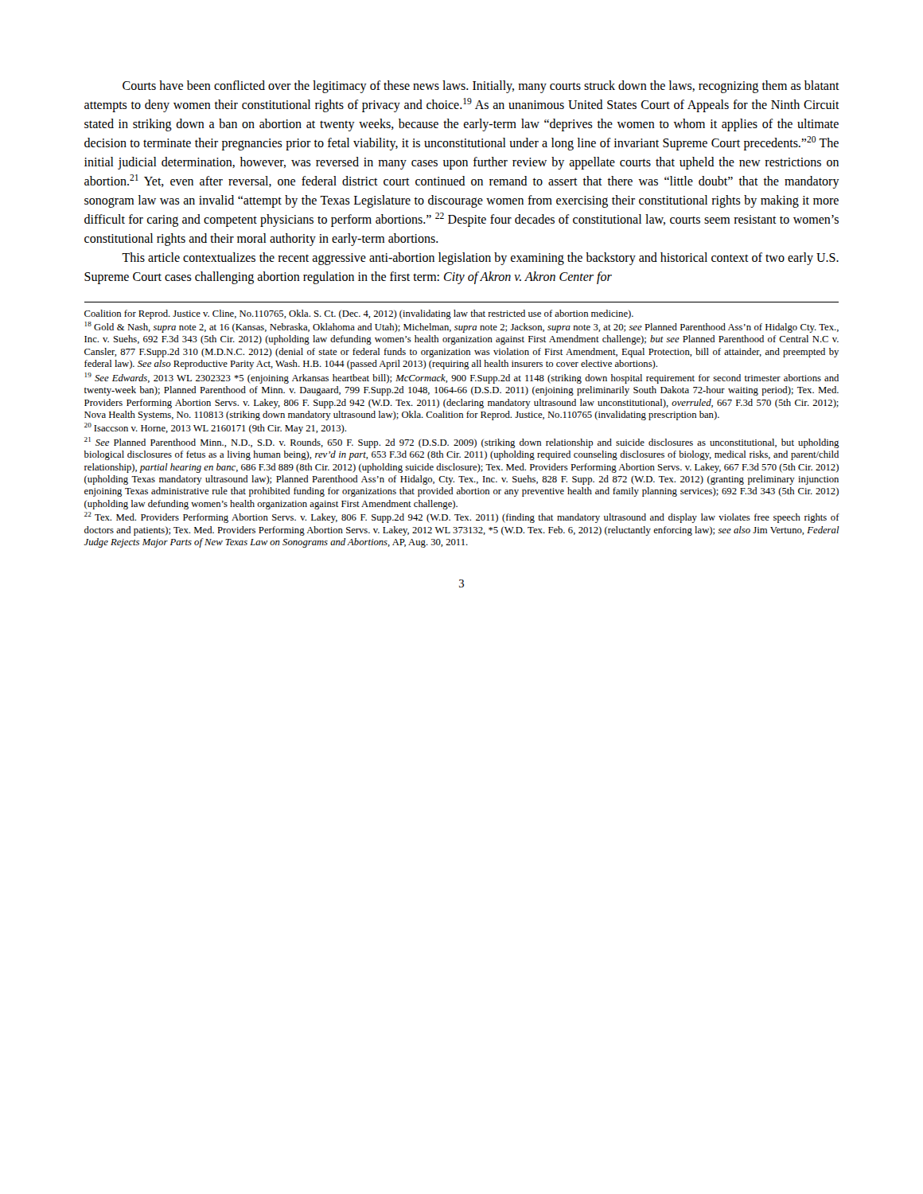Courts have been conflicted over the legitimacy of these news laws. Initially, many courts struck down the laws, recognizing them as blatant attempts to deny women their constitutional rights of privacy and choice.19 As an unanimous United States Court of Appeals for the Ninth Circuit stated in striking down a ban on abortion at twenty weeks, because the early-term law “deprives the women to whom it applies of the ultimate decision to terminate their pregnancies prior to fetal viability, it is unconstitutional under a long line of invariant Supreme Court precedents.”20 The initial judicial determination, however, was reversed in many cases upon further review by appellate courts that upheld the new restrictions on abortion.21 Yet, even after reversal, one federal district court continued on remand to assert that there was “little doubt” that the mandatory sonogram law was an invalid “attempt by the Texas Legislature to discourage women from exercising their constitutional rights by making it more difficult for caring and competent physicians to perform abortions.” 22 Despite four decades of constitutional law, courts seem resistant to women’s constitutional rights and their moral authority in early-term abortions.
This article contextualizes the recent aggressive anti-abortion legislation by examining the backstory and historical context of two early U.S. Supreme Court cases challenging abortion regulation in the first term: City of Akron v. Akron Center for
Coalition for Reprod. Justice v. Cline, No.110765, Okla. S. Ct. (Dec. 4, 2012) (invalidating law that restricted use of abortion medicine).
18 Gold & Nash, supra note 2, at 16 (Kansas, Nebraska, Oklahoma and Utah); Michelman, supra note 2; Jackson, supra note 3, at 20; see Planned Parenthood Ass’n of Hidalgo Cty. Tex., Inc. v. Suehs, 692 F.3d 343 (5th Cir. 2012) (upholding law defunding women’s health organization against First Amendment challenge); but see Planned Parenthood of Central N.C v. Cansler, 877 F.Supp.2d 310 (M.D.N.C. 2012) (denial of state or federal funds to organization was violation of First Amendment, Equal Protection, bill of attainder, and preempted by federal law). See also Reproductive Parity Act, Wash. H.B. 1044 (passed April 2013) (requiring all health insurers to cover elective abortions).
19 See Edwards, 2013 WL 2302323 *5 (enjoining Arkansas heartbeat bill); McCormack, 900 F.Supp.2d at 1148 (striking down hospital requirement for second trimester abortions and twenty-week ban); Planned Parenthood of Minn. v. Daugaard, 799 F.Supp.2d 1048, 1064-66 (D.S.D. 2011) (enjoining preliminarily South Dakota 72-hour waiting period); Tex. Med. Providers Performing Abortion Servs. v. Lakey, 806 F. Supp.2d 942 (W.D. Tex. 2011) (declaring mandatory ultrasound law unconstitutional), overruled, 667 F.3d 570 (5th Cir. 2012); Nova Health Systems, No. 110813 (striking down mandatory ultrasound law); Okla. Coalition for Reprod. Justice, No.110765 (invalidating prescription ban).
20 Isaccson v. Horne, 2013 WL 2160171 (9th Cir. May 21, 2013).
21 See Planned Parenthood Minn., N.D., S.D. v. Rounds, 650 F. Supp. 2d 972 (D.S.D. 2009) (striking down relationship and suicide disclosures as unconstitutional, but upholding biological disclosures of fetus as a living human being), rev’d in part, 653 F.3d 662 (8th Cir. 2011) (upholding required counseling disclosures of biology, medical risks, and parent/child relationship), partial hearing en banc, 686 F.3d 889 (8th Cir. 2012) (upholding suicide disclosure); Tex. Med. Providers Performing Abortion Servs. v. Lakey, 667 F.3d 570 (5th Cir. 2012) (upholding Texas mandatory ultrasound law); Planned Parenthood Ass’n of Hidalgo, Cty. Tex., Inc. v. Suehs, 828 F. Supp. 2d 872 (W.D. Tex. 2012) (granting preliminary injunction enjoining Texas administrative rule that prohibited funding for organizations that provided abortion or any preventive health and family planning services); 692 F.3d 343 (5th Cir. 2012) (upholding law defunding women’s health organization against First Amendment challenge).
22 Tex. Med. Providers Performing Abortion Servs. v. Lakey, 806 F. Supp.2d 942 (W.D. Tex. 2011) (finding that mandatory ultrasound and display law violates free speech rights of doctors and patients); Tex. Med. Providers Performing Abortion Servs. v. Lakey, 2012 WL 373132, *5 (W.D. Tex. Feb. 6, 2012) (reluctantly enforcing law); see also Jim Vertuno, Federal Judge Rejects Major Parts of New Texas Law on Sonograms and Abortions, AP, Aug. 30, 2011.
3